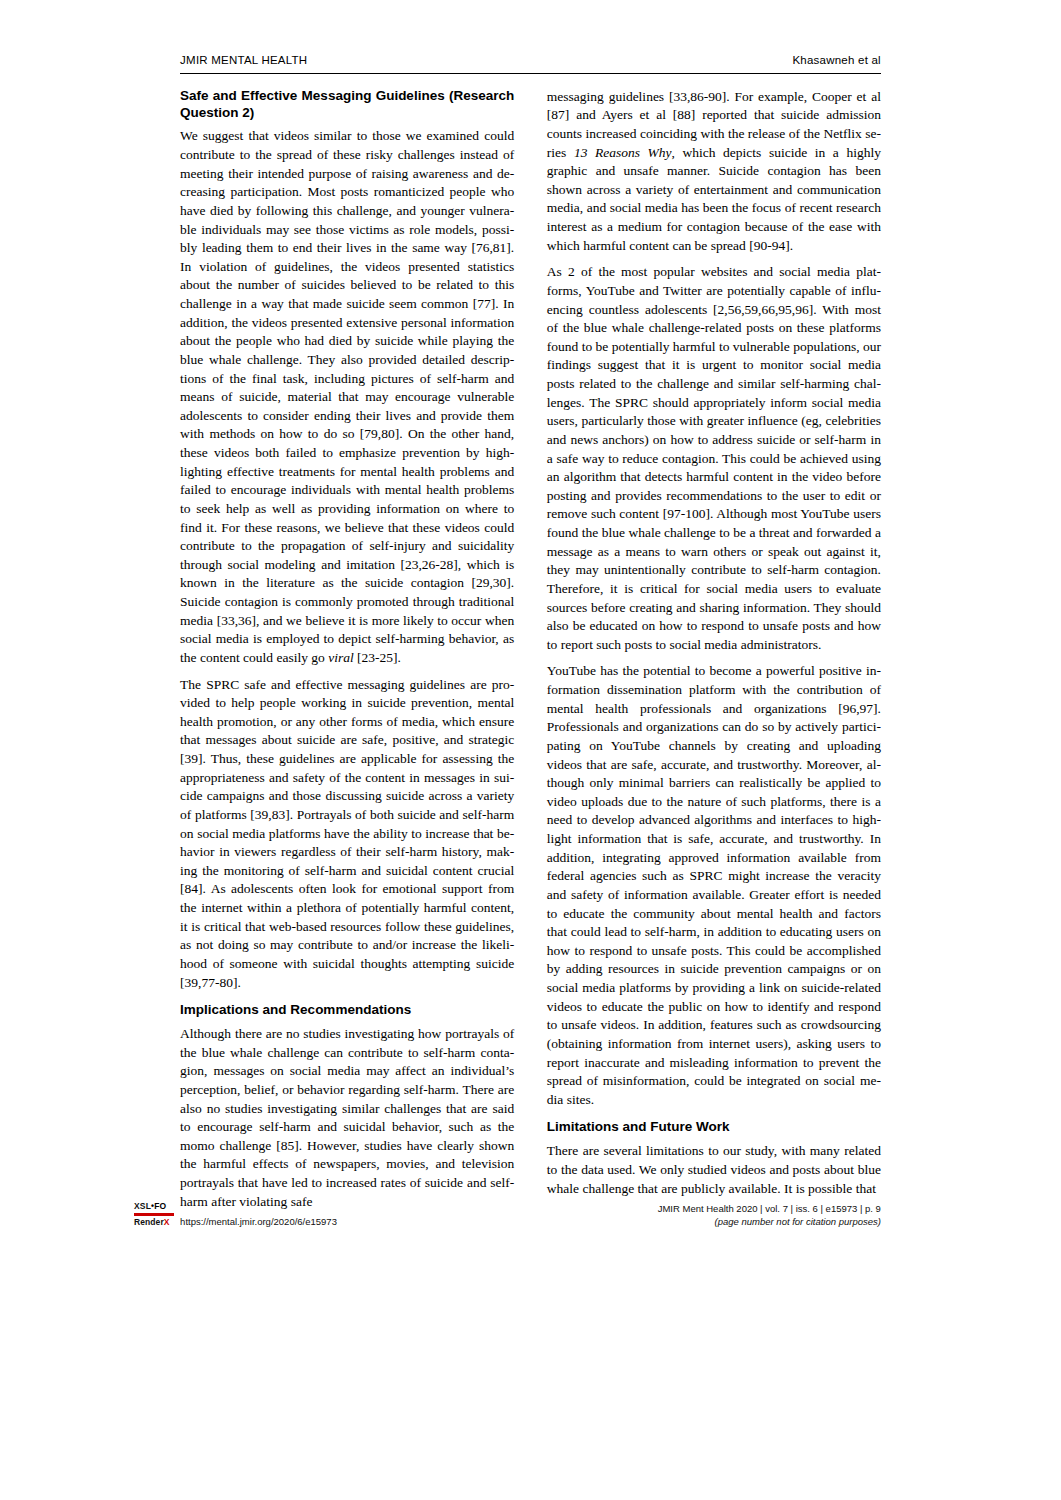JMIR MENTAL HEALTH Khasawneh et al
Safe and Effective Messaging Guidelines (Research Question 2)
We suggest that videos similar to those we examined could contribute to the spread of these risky challenges instead of meeting their intended purpose of raising awareness and decreasing participation. Most posts romanticized people who have died by following this challenge, and younger vulnerable individuals may see those victims as role models, possibly leading them to end their lives in the same way [76,81]. In violation of guidelines, the videos presented statistics about the number of suicides believed to be related to this challenge in a way that made suicide seem common [77]. In addition, the videos presented extensive personal information about the people who had died by suicide while playing the blue whale challenge. They also provided detailed descriptions of the final task, including pictures of self-harm and means of suicide, material that may encourage vulnerable adolescents to consider ending their lives and provide them with methods on how to do so [79,80]. On the other hand, these videos both failed to emphasize prevention by highlighting effective treatments for mental health problems and failed to encourage individuals with mental health problems to seek help as well as providing information on where to find it. For these reasons, we believe that these videos could contribute to the propagation of self-injury and suicidality through social modeling and imitation [23,26-28], which is known in the literature as the suicide contagion [29,30]. Suicide contagion is commonly promoted through traditional media [33,36], and we believe it is more likely to occur when social media is employed to depict self-harming behavior, as the content could easily go viral [23-25].
The SPRC safe and effective messaging guidelines are provided to help people working in suicide prevention, mental health promotion, or any other forms of media, which ensure that messages about suicide are safe, positive, and strategic [39]. Thus, these guidelines are applicable for assessing the appropriateness and safety of the content in messages in suicide campaigns and those discussing suicide across a variety of platforms [39,83]. Portrayals of both suicide and self-harm on social media platforms have the ability to increase that behavior in viewers regardless of their self-harm history, making the monitoring of self-harm and suicidal content crucial [84]. As adolescents often look for emotional support from the internet within a plethora of potentially harmful content, it is critical that web-based resources follow these guidelines, as not doing so may contribute to and/or increase the likelihood of someone with suicidal thoughts attempting suicide [39,77-80].
Implications and Recommendations
Although there are no studies investigating how portrayals of the blue whale challenge can contribute to self-harm contagion, messages on social media may affect an individual’s perception, belief, or behavior regarding self-harm. There are also no studies investigating similar challenges that are said to encourage self-harm and suicidal behavior, such as the momo challenge [85]. However, studies have clearly shown the harmful effects of newspapers, movies, and television portrayals that have led to increased rates of suicide and self-harm after violating safe
messaging guidelines [33,86-90]. For example, Cooper et al [87] and Ayers et al [88] reported that suicide admission counts increased coinciding with the release of the Netflix series 13 Reasons Why, which depicts suicide in a highly graphic and unsafe manner. Suicide contagion has been shown across a variety of entertainment and communication media, and social media has been the focus of recent research interest as a medium for contagion because of the ease with which harmful content can be spread [90-94].
As 2 of the most popular websites and social media platforms, YouTube and Twitter are potentially capable of influencing countless adolescents [2,56,59,66,95,96]. With most of the blue whale challenge-related posts on these platforms found to be potentially harmful to vulnerable populations, our findings suggest that it is urgent to monitor social media posts related to the challenge and similar self-harming challenges. The SPRC should appropriately inform social media users, particularly those with greater influence (eg, celebrities and news anchors) on how to address suicide or self-harm in a safe way to reduce contagion. This could be achieved using an algorithm that detects harmful content in the video before posting and provides recommendations to the user to edit or remove such content [97-100]. Although most YouTube users found the blue whale challenge to be a threat and forwarded a message as a means to warn others or speak out against it, they may unintentionally contribute to self-harm contagion. Therefore, it is critical for social media users to evaluate sources before creating and sharing information. They should also be educated on how to respond to unsafe posts and how to report such posts to social media administrators.
YouTube has the potential to become a powerful positive information dissemination platform with the contribution of mental health professionals and organizations [96,97]. Professionals and organizations can do so by actively participating on YouTube channels by creating and uploading videos that are safe, accurate, and trustworthy. Moreover, although only minimal barriers can realistically be applied to video uploads due to the nature of such platforms, there is a need to develop advanced algorithms and interfaces to highlight information that is safe, accurate, and trustworthy. In addition, integrating approved information available from federal agencies such as SPRC might increase the veracity and safety of information available. Greater effort is needed to educate the community about mental health and factors that could lead to self-harm, in addition to educating users on how to respond to unsafe posts. This could be accomplished by adding resources in suicide prevention campaigns or on social media platforms by providing a link on suicide-related videos to educate the public on how to identify and respond to unsafe videos. In addition, features such as crowdsourcing (obtaining information from internet users), asking users to report inaccurate and misleading information to prevent the spread of misinformation, could be integrated on social media sites.
Limitations and Future Work
There are several limitations to our study, with many related to the data used. We only studied videos and posts about blue whale challenge that are publicly available. It is possible that
https://mental.jmir.org/2020/6/e15973
JMIR Ment Health 2020 | vol. 7 | iss. 6 | e15973 | p. 9 (page number not for citation purposes)
XSL•FO
RenderX